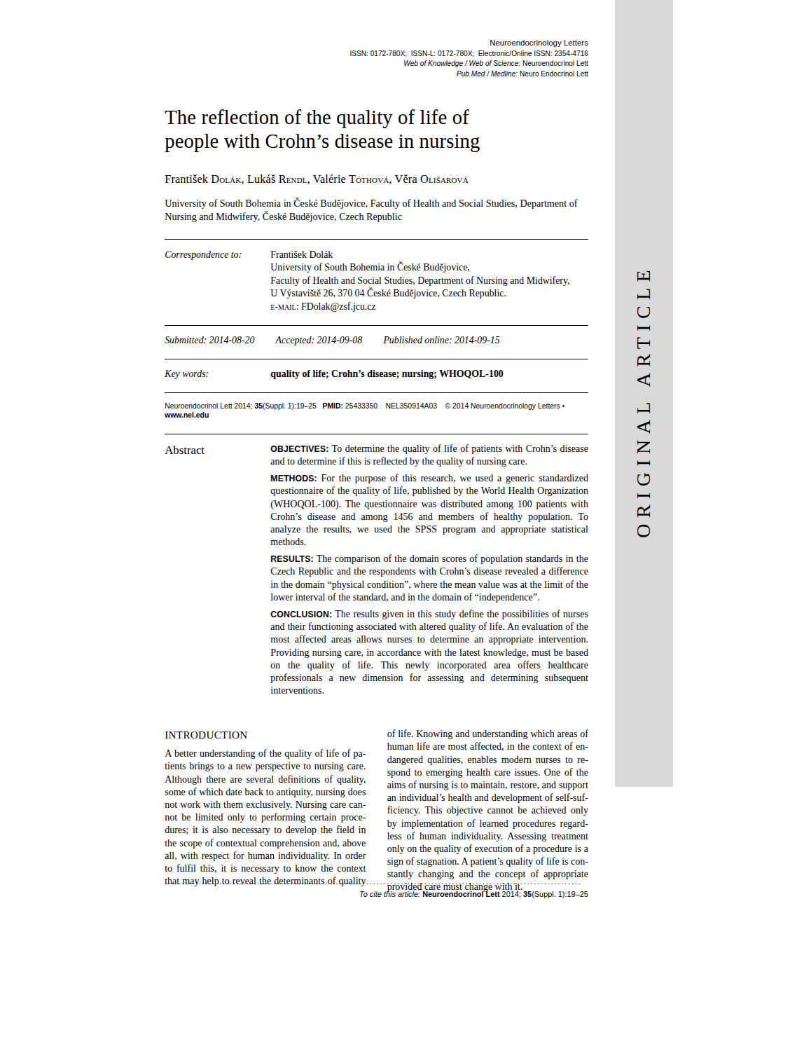ORIGINAL ARTICLE
Neuroendocrinology Letters
ISSN: 0172-780X; ISSN-L: 0172-780X; Electronic/Online ISSN: 2354-4716
Web of Knowledge / Web of Science: Neuroendocrinol Lett
Pub Med / Medline: Neuro Endocrinol Lett
The reflection of the quality of life of
people with Crohn’s disease in nursing
František Dolák, Lukáš Rendl, Valérie Tóthová, Věra Olišarová
University of South Bohemia in České Budějovice, Faculty of Health and Social Studies, Department of Nursing and Midwifery, České Budějovice, Czech Republic
Correspondence to:
František Dolák
University of South Bohemia in České Budějovice,
Faculty of Health and Social Studies, Department of Nursing and Midwifery,
U Výstaviště 26, 370 04 České Budějovice, Czech Republic.
e-mail: FDolak@zsf.jcu.cz
Submitted: 2014-08-20 Accepted: 2014-09-08 Published online: 2014-09-15
Key words:
quality of life; Crohn’s disease; nursing; WHOQOL-100
Neuroendocrinol Lett 2014; 35(Suppl. 1):19–25 PMID: 25433350 NEL350914A03 © 2014 Neuroendocrinology Letters • www.nel.edu
Abstract
OBJECTIVES: To determine the quality of life of patients with Crohn’s disease and to determine if this is reflected by the quality of nursing care.
METHODS: For the purpose of this research, we used a generic standardized questionnaire of the quality of life, published by the World Health Organization (WHOQOL-100). The questionnaire was distributed among 100 patients with Crohn’s disease and among 1456 and members of healthy population. To analyze the results, we used the SPSS program and appropriate statistical methods.
RESULTS: The comparison of the domain scores of population standards in the Czech Republic and the respondents with Crohn’s disease revealed a difference in the domain “physical condition”, where the mean value was at the limit of the lower interval of the standard, and in the domain of “independence”.
CONCLUSION: The results given in this study define the possibilities of nurses and their functioning associated with altered quality of life. An evaluation of the most affected areas allows nurses to determine an appropriate intervention. Providing nursing care, in accordance with the latest knowledge, must be based on the quality of life. This newly incorporated area offers healthcare professionals a new dimension for assessing and determining subsequent interventions.
INTRODUCTION
A better understanding of the quality of life of patients brings to a new perspective to nursing care. Although there are several definitions of quality, some of which date back to antiquity, nursing does not work with them exclusively. Nursing care cannot be limited only to performing certain procedures; it is also necessary to develop the field in the scope of contextual comprehension and, above all, with respect for human individuality. In order to fulfil this, it is necessary to know the context that may help to reveal the determinants of quality of life. Knowing and understanding which areas of human life are most affected, in the context of endangered qualities, enables modern nurses to respond to emerging health care issues. One of the aims of nursing is to maintain, restore, and support an individual’s health and development of self-sufficiency. This objective cannot be achieved only by implementation of learned procedures regardless of human individuality. Assessing treatment only on the quality of execution of a procedure is a sign of stagnation. A patient’s quality of life is constantly changing and the concept of appropriate provided care must change with it.
..........................................................................................................................
To cite this article: Neuroendocrinol Lett 2014; 35(Suppl. 1):19–25